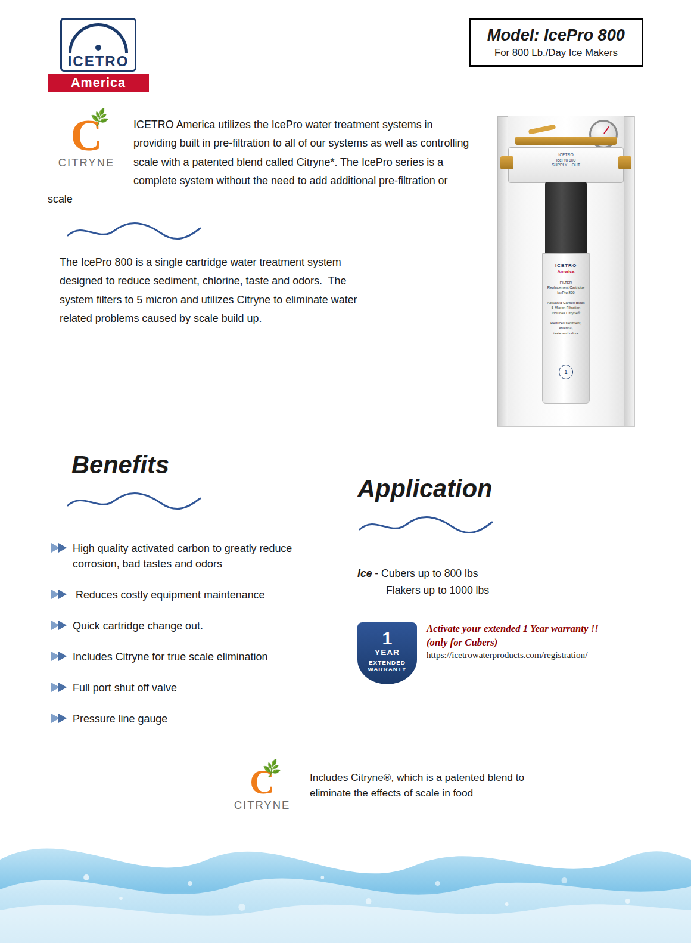ICETRO
America
Model: IcePro 800
For 800 Lb./Day Ice Makers
C🌿
CITRYNE
ICETRO America utilizes the IcePro water treatment systems in providing built in pre-filtration to all of our systems as well as controlling scale with a patented blend called Citryne*. The IcePro series is a complete system without the need to add additional pre-filtration or scale
The IcePro 800 is a single cartridge water treatment system designed to reduce sediment, chlorine, taste and odors. The system filters to 5 micron and utilizes Citryne to eliminate water related problems caused by scale build up.
ICETRO
IcePro 800
SUPPLY OUT
ICETRO
America
FILTER
Replacement Cartridge
IcePro 800
Activated Carbon Block
5 Micron Filtration
Includes Citryne®
Reduces sediment, chlorine,
taste and odors
1
Benefits
High quality activated carbon to greatly reduce corrosion, bad tastes and odors
Reduces costly equipment maintenance
Quick cartridge change out.
Includes Citryne for true scale elimination
Full port shut off valve
Pressure line gauge
Application
Ice - Cubers up to 800 lbs Flakers up to 1000 lbs
1 YEAR EXTENDED WARRANTY
Activate your extended 1 Year warranty !! (only for Cubers) https://icetrowaterproducts.com/registration/
C🌿
CITRYNE
Includes Citryne®, which is a patented blend to eliminate the effects of scale in food